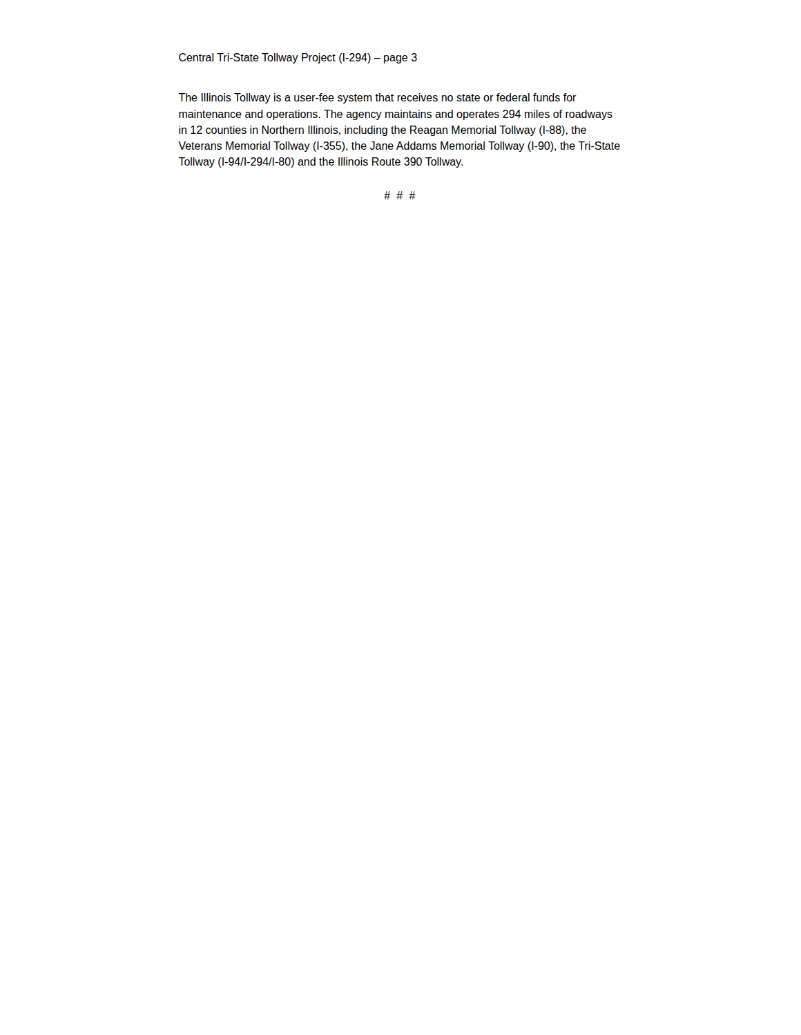Central Tri-State Tollway Project (I-294) – page 3
The Illinois Tollway is a user-fee system that receives no state or federal funds for maintenance and operations. The agency maintains and operates 294 miles of roadways in 12 counties in Northern Illinois, including the Reagan Memorial Tollway (I-88), the Veterans Memorial Tollway (I-355), the Jane Addams Memorial Tollway (I-90), the Tri-State Tollway (I-94/I-294/I-80) and the Illinois Route 390 Tollway.
# # #